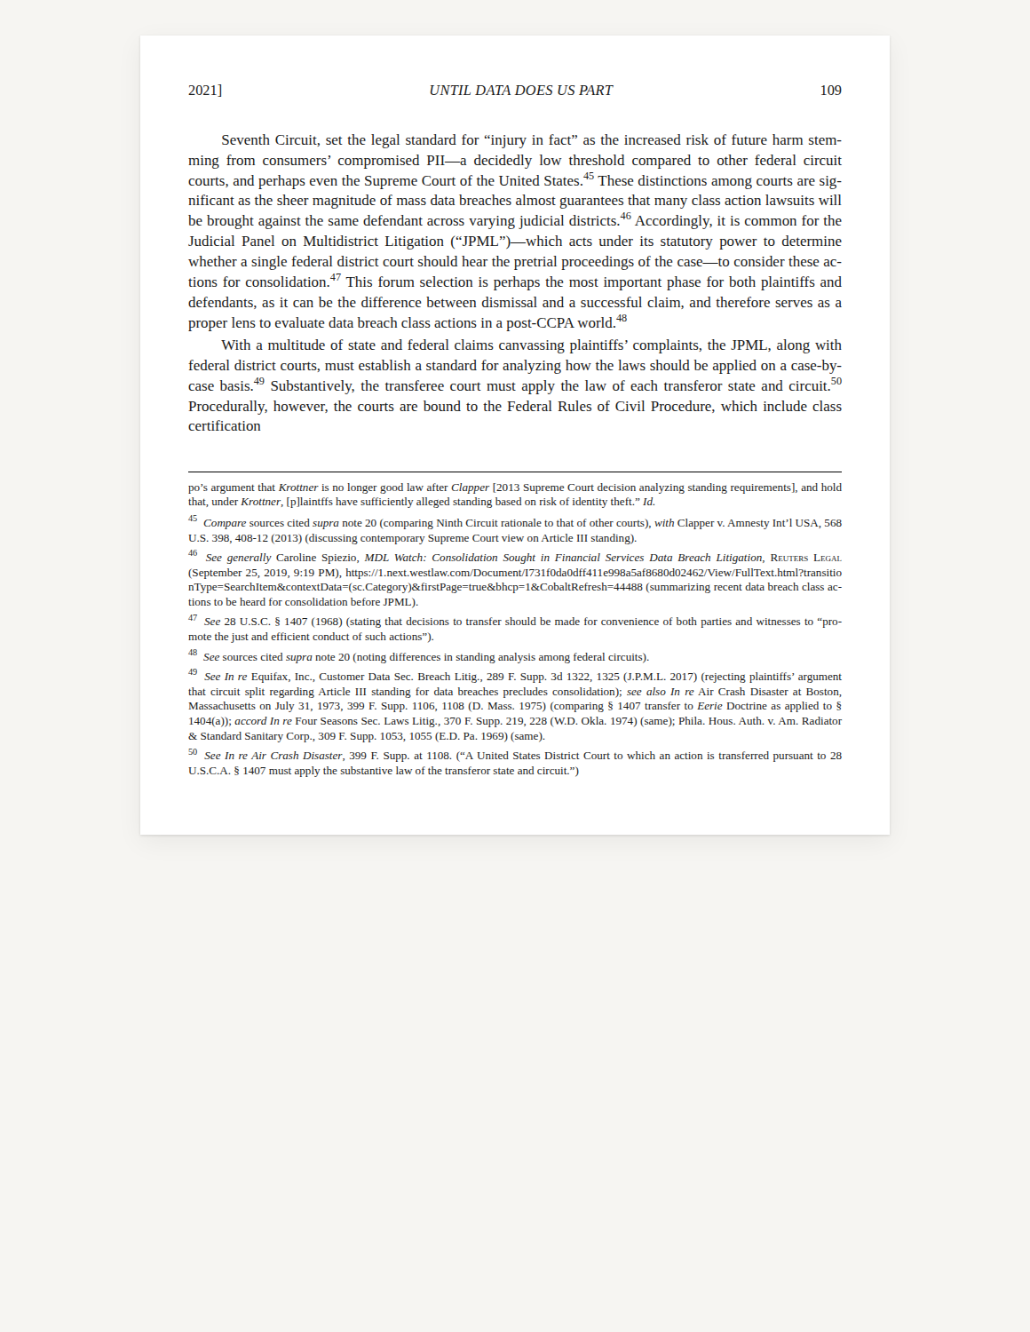2021] Until Data Does Us Part 109
Seventh Circuit, set the legal standard for “injury in fact” as the increased risk of future harm stemming from consumers’ compromised PII—a decidedly low threshold compared to other federal circuit courts, and perhaps even the Supreme Court of the United States.45 These distinctions among courts are significant as the sheer magnitude of mass data breaches almost guarantees that many class action lawsuits will be brought against the same defendant across varying judicial districts.46 Accordingly, it is common for the Judicial Panel on Multidistrict Litigation (“JPML”)—which acts under its statutory power to determine whether a single federal district court should hear the pretrial proceedings of the case—to consider these actions for consolidation.47 This forum selection is perhaps the most important phase for both plaintiffs and defendants, as it can be the difference between dismissal and a successful claim, and therefore serves as a proper lens to evaluate data breach class actions in a post-CCPA world.48
With a multitude of state and federal claims canvassing plaintiffs’ complaints, the JPML, along with federal district courts, must establish a standard for analyzing how the laws should be applied on a case-by-case basis.49 Substantively, the transferee court must apply the law of each transferor state and circuit.50 Procedurally, however, the courts are bound to the Federal Rules of Civil Procedure, which include class certification
po’s argument that Krottner is no longer good law after Clapper [2013 Supreme Court decision analyzing standing requirements], and hold that, under Krottner, [p]laintffs have sufficiently alleged standing based on risk of identity theft.” Id.
45 Compare sources cited supra note 20 (comparing Ninth Circuit rationale to that of other courts), with Clapper v. Amnesty Int’l USA, 568 U.S. 398, 408-12 (2013) (discussing contemporary Supreme Court view on Article III standing).
46 See generally Caroline Spiezio, MDL Watch: Consolidation Sought in Financial Services Data Breach Litigation, Reuters Legal (September 25, 2019, 9:19 PM), https://1.next.westlaw.com/Document/I731f0da0dff411e998a5af8680d02462/View/FullText.html?transitionType=SearchItem&contextData=(sc.Category)&firstPage=true&bhcp=1&CobaltRefresh=44488 (summarizing recent data breach class actions to be heard for consolidation before JPML).
47 See 28 U.S.C. § 1407 (1968) (stating that decisions to transfer should be made for convenience of both parties and witnesses to “promote the just and efficient conduct of such actions”).
48 See sources cited supra note 20 (noting differences in standing analysis among federal circuits).
49 See In re Equifax, Inc., Customer Data Sec. Breach Litig., 289 F. Supp. 3d 1322, 1325 (J.P.M.L. 2017) (rejecting plaintiffs’ argument that circuit split regarding Article III standing for data breaches precludes consolidation); see also In re Air Crash Disaster at Boston, Massachusetts on July 31, 1973, 399 F. Supp. 1106, 1108 (D. Mass. 1975) (comparing § 1407 transfer to Eerie Doctrine as applied to § 1404(a)); accord In re Four Seasons Sec. Laws Litig., 370 F. Supp. 219, 228 (W.D. Okla. 1974) (same); Phila. Hous. Auth. v. Am. Radiator & Standard Sanitary Corp., 309 F. Supp. 1053, 1055 (E.D. Pa. 1969) (same).
50 See In re Air Crash Disaster, 399 F. Supp. at 1108. (“A United States District Court to which an action is transferred pursuant to 28 U.S.C.A. § 1407 must apply the substantive law of the transferor state and circuit.”)